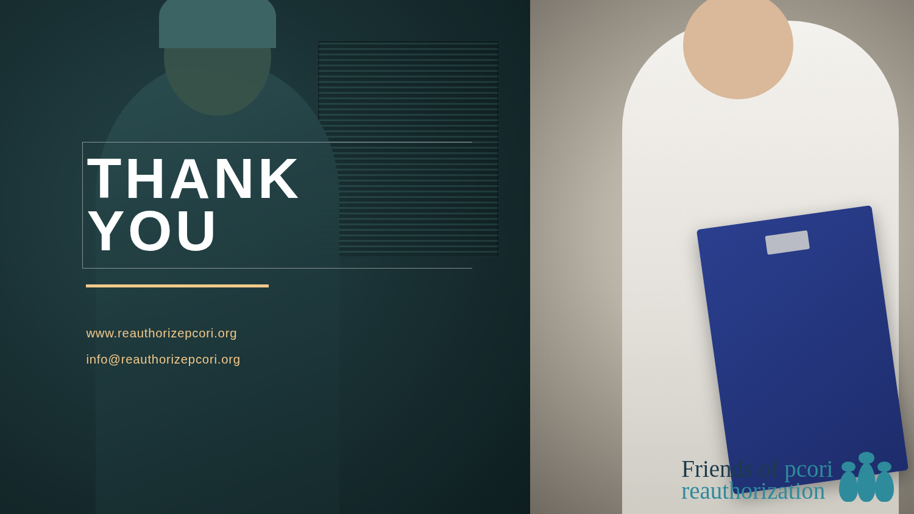Thank
You
www.reauthorizepcori.org
info@reauthorizepcori.org
Friends of pcori reauthorization